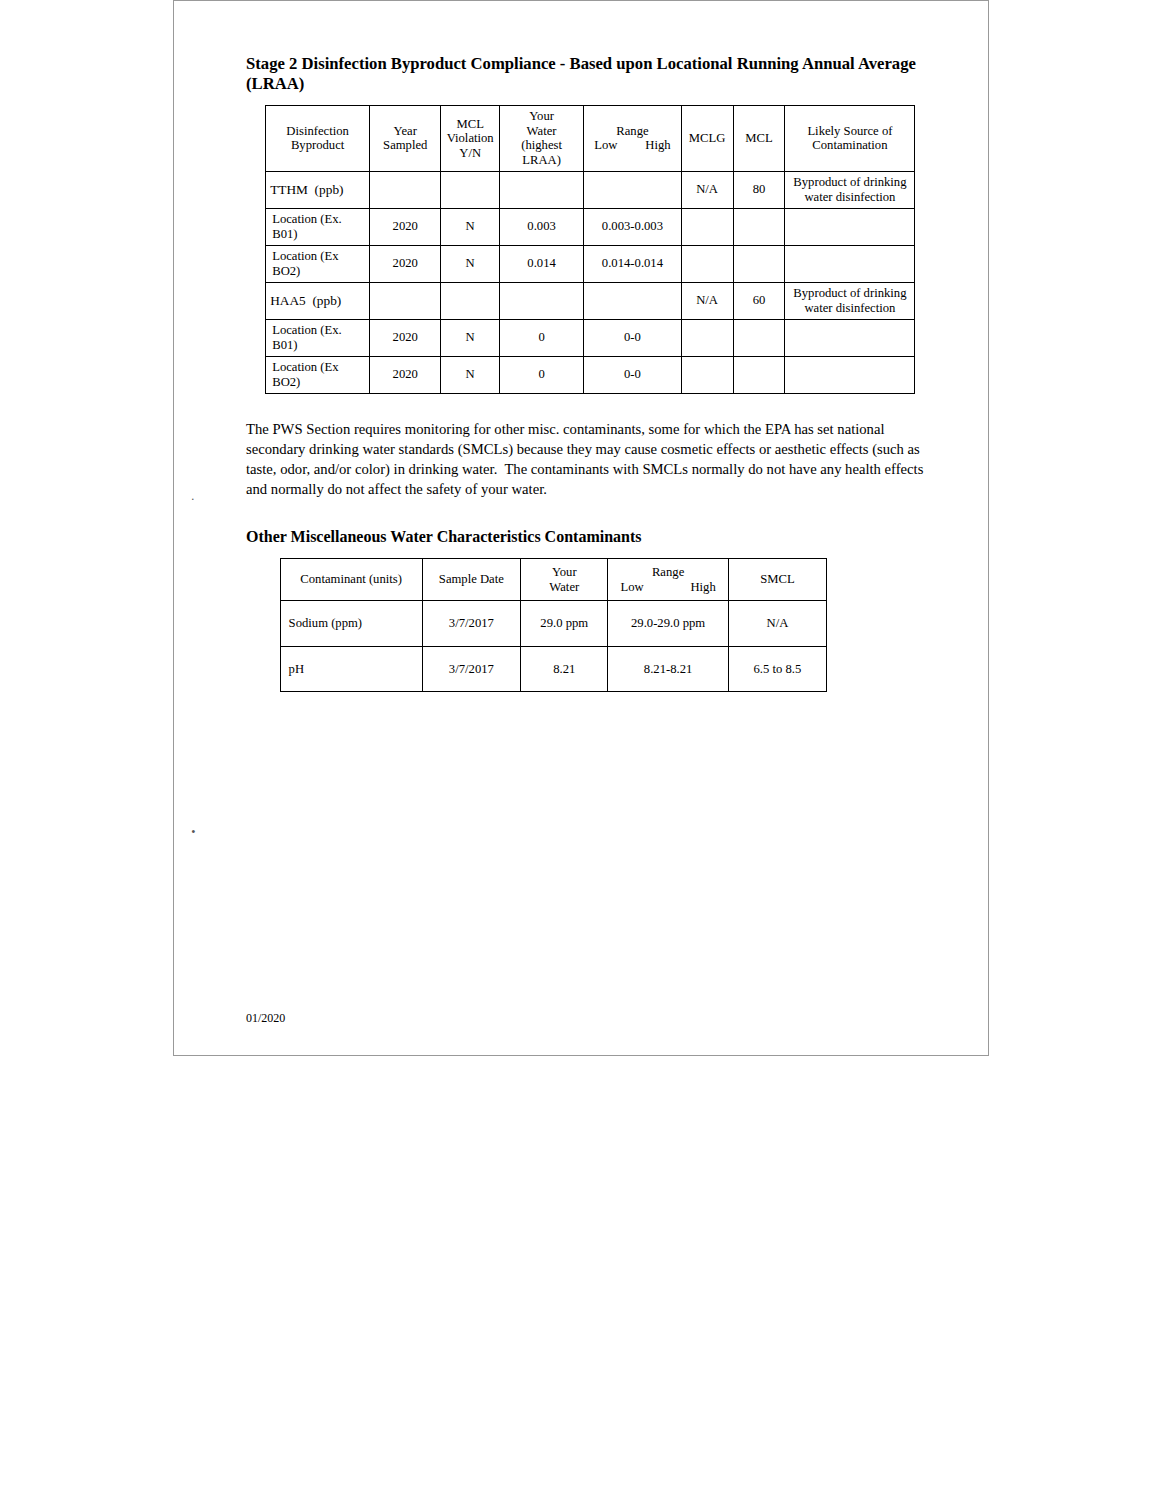Stage 2 Disinfection Byproduct Compliance - Based upon Locational Running Annual Average (LRAA)
| Disinfection Byproduct | Year Sampled | MCL Violation Y/N | Your Water (highest LRAA) | Range Low High | MCLG | MCL | Likely Source of Contamination |
| --- | --- | --- | --- | --- | --- | --- | --- |
| TTHM (ppb) | | | | | N/A | 80 | Byproduct of drinking water disinfection |
| Location (Ex. B01) | 2020 | N | 0.003 | 0.003-0.003 | | | |
| Location (Ex BO2) | 2020 | N | 0.014 | 0.014-0.014 | | | |
| HAA5 (ppb) | | | | | N/A | 60 | Byproduct of drinking water disinfection |
| Location (Ex. B01) | 2020 | N | 0 | 0-0 | | | |
| Location (Ex BO2) | 2020 | N | 0 | 0-0 | | | |
The PWS Section requires monitoring for other misc. contaminants, some for which the EPA has set national secondary drinking water standards (SMCLs) because they may cause cosmetic effects or aesthetic effects (such as taste, odor, and/or color) in drinking water. The contaminants with SMCLs normally do not have any health effects and normally do not affect the safety of your water.
Other Miscellaneous Water Characteristics Contaminants
| Contaminant (units) | Sample Date | Your Water | Range Low High | SMCL |
| --- | --- | --- | --- | --- |
| Sodium (ppm) | 3/7/2017 | 29.0 ppm | 29.0-29.0 ppm | N/A |
| pH | 3/7/2017 | 8.21 | 8.21-8.21 | 6.5 to 8.5 |
.
•
01/2020